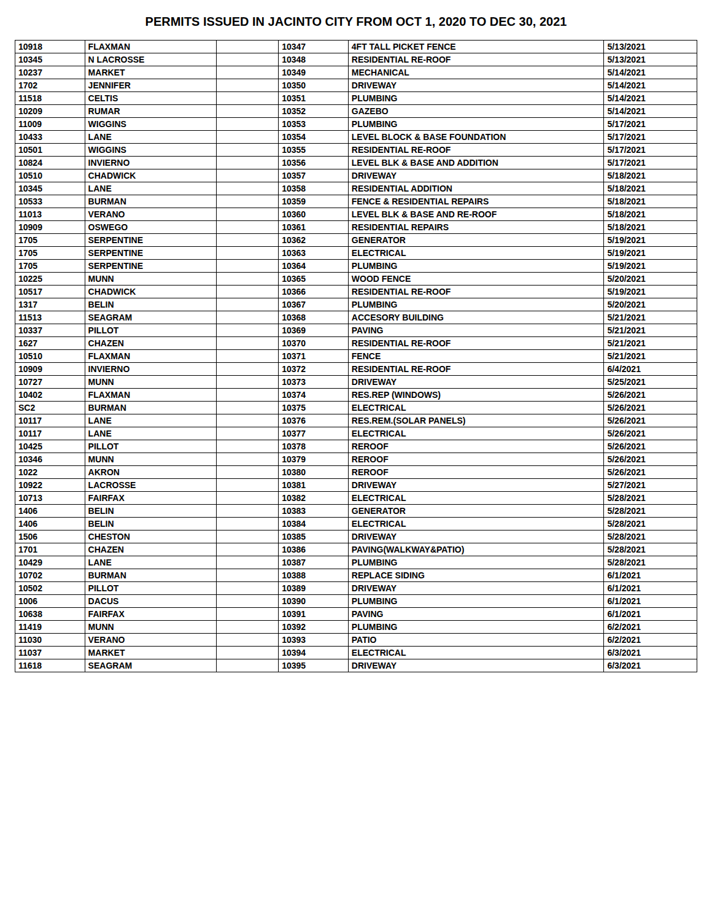PERMITS ISSUED IN JACINTO CITY FROM OCT 1, 2020 TO DEC 30, 2021
| 10918 | FLAXMAN | | 10347 | 4FT TALL PICKET FENCE | 5/13/2021 |
| 10345 | N LACROSSE | | 10348 | RESIDENTIAL RE-ROOF | 5/13/2021 |
| 10237 | MARKET | | 10349 | MECHANICAL | 5/14/2021 |
| 1702 | JENNIFER | | 10350 | DRIVEWAY | 5/14/2021 |
| 11518 | CELTIS | | 10351 | PLUMBING | 5/14/2021 |
| 10209 | RUMAR | | 10352 | GAZEBO | 5/14/2021 |
| 11009 | WIGGINS | | 10353 | PLUMBING | 5/17/2021 |
| 10433 | LANE | | 10354 | LEVEL BLOCK & BASE FOUNDATION | 5/17/2021 |
| 10501 | WIGGINS | | 10355 | RESIDENTIAL RE-ROOF | 5/17/2021 |
| 10824 | INVIERNO | | 10356 | LEVEL BLK & BASE AND ADDITION | 5/17/2021 |
| 10510 | CHADWICK | | 10357 | DRIVEWAY | 5/18/2021 |
| 10345 | LANE | | 10358 | RESIDENTIAL ADDITION | 5/18/2021 |
| 10533 | BURMAN | | 10359 | FENCE & RESIDENTIAL REPAIRS | 5/18/2021 |
| 11013 | VERANO | | 10360 | LEVEL BLK & BASE AND RE-ROOF | 5/18/2021 |
| 10909 | OSWEGO | | 10361 | RESIDENTIAL REPAIRS | 5/18/2021 |
| 1705 | SERPENTINE | | 10362 | GENERATOR | 5/19/2021 |
| 1705 | SERPENTINE | | 10363 | ELECTRICAL | 5/19/2021 |
| 1705 | SERPENTINE | | 10364 | PLUMBING | 5/19/2021 |
| 10225 | MUNN | | 10365 | WOOD FENCE | 5/20/2021 |
| 10517 | CHADWICK | | 10366 | RESIDENTIAL RE-ROOF | 5/19/2021 |
| 1317 | BELIN | | 10367 | PLUMBING | 5/20/2021 |
| 11513 | SEAGRAM | | 10368 | ACCESORY BUILDING | 5/21/2021 |
| 10337 | PILLOT | | 10369 | PAVING | 5/21/2021 |
| 1627 | CHAZEN | | 10370 | RESIDENTIAL RE-ROOF | 5/21/2021 |
| 10510 | FLAXMAN | | 10371 | FENCE | 5/21/2021 |
| 10909 | INVIERNO | | 10372 | RESIDENTIAL RE-ROOF | 6/4/2021 |
| 10727 | MUNN | | 10373 | DRIVEWAY | 5/25/2021 |
| 10402 | FLAXMAN | | 10374 | RES.REP (WINDOWS) | 5/26/2021 |
| SC2 | BURMAN | | 10375 | ELECTRICAL | 5/26/2021 |
| 10117 | LANE | | 10376 | RES.REM.(SOLAR PANELS) | 5/26/2021 |
| 10117 | LANE | | 10377 | ELECTRICAL | 5/26/2021 |
| 10425 | PILLOT | | 10378 | REROOF | 5/26/2021 |
| 10346 | MUNN | | 10379 | REROOF | 5/26/2021 |
| 1022 | AKRON | | 10380 | REROOF | 5/26/2021 |
| 10922 | LACROSSE | | 10381 | DRIVEWAY | 5/27/2021 |
| 10713 | FAIRFAX | | 10382 | ELECTRICAL | 5/28/2021 |
| 1406 | BELIN | | 10383 | GENERATOR | 5/28/2021 |
| 1406 | BELIN | | 10384 | ELECTRICAL | 5/28/2021 |
| 1506 | CHESTON | | 10385 | DRIVEWAY | 5/28/2021 |
| 1701 | CHAZEN | | 10386 | PAVING(WALKWAY&PATIO) | 5/28/2021 |
| 10429 | LANE | | 10387 | PLUMBING | 5/28/2021 |
| 10702 | BURMAN | | 10388 | REPLACE SIDING | 6/1/2021 |
| 10502 | PILLOT | | 10389 | DRIVEWAY | 6/1/2021 |
| 1006 | DACUS | | 10390 | PLUMBING | 6/1/2021 |
| 10638 | FAIRFAX | | 10391 | PAVING | 6/1/2021 |
| 11419 | MUNN | | 10392 | PLUMBING | 6/2/2021 |
| 11030 | VERANO | | 10393 | PATIO | 6/2/2021 |
| 11037 | MARKET | | 10394 | ELECTRICAL | 6/3/2021 |
| 11618 | SEAGRAM | | 10395 | DRIVEWAY | 6/3/2021 |